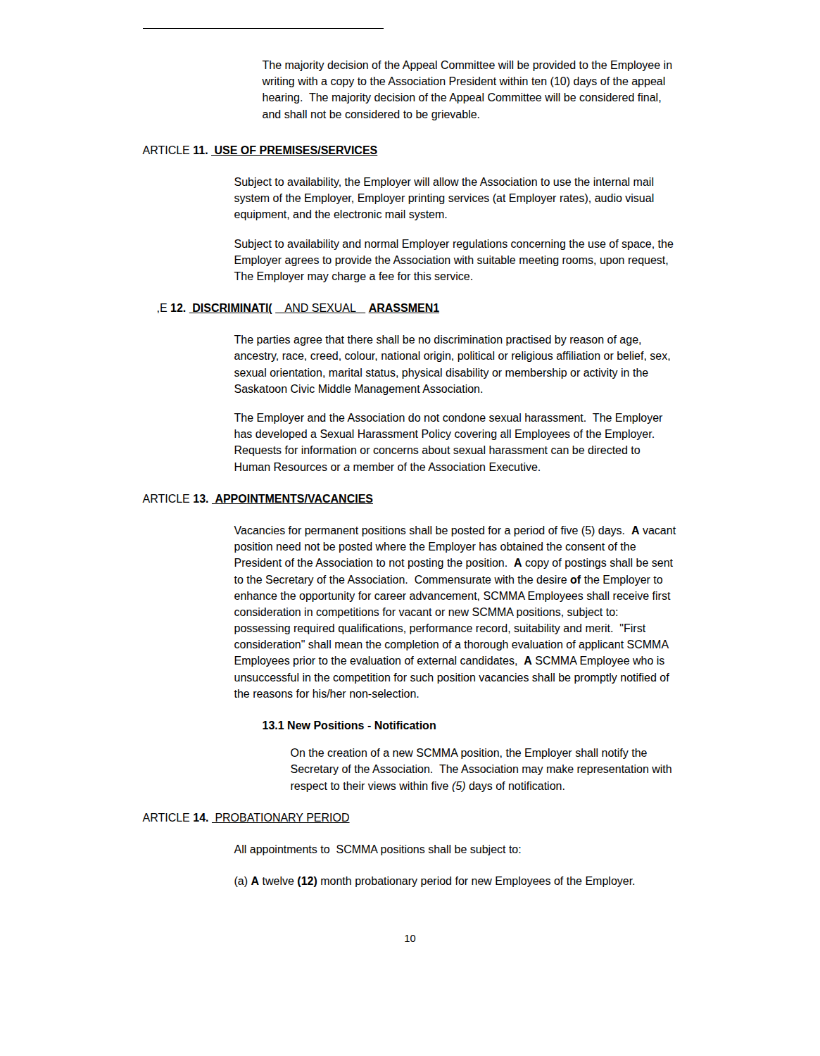The majority decision of the Appeal Committee will be provided to the Employee in writing with a copy to the Association President within ten (10) days of the appeal hearing. The majority decision of the Appeal Committee will be considered final, and shall not be considered to be grievable.
ARTICLE 11. USE OF PREMISES/SERVICES
Subject to availability, the Employer will allow the Association to use the internal mail system of the Employer, Employer printing services (at Employer rates), audio visual equipment, and the electronic mail system.
Subject to availability and normal Employer regulations concerning the use of space, the Employer agrees to provide the Association with suitable meeting rooms, upon request, The Employer may charge a fee for this service.
,E 12. DISCRIMINATI( AND SEXUAL ARASSMEN1
The parties agree that there shall be no discrimination practised by reason of age, ancestry, race, creed, colour, national origin, political or religious affiliation or belief, sex, sexual orientation, marital status, physical disability or membership or activity in the Saskatoon Civic Middle Management Association.
The Employer and the Association do not condone sexual harassment. The Employer has developed a Sexual Harassment Policy covering all Employees of the Employer. Requests for information or concerns about sexual harassment can be directed to Human Resources or a member of the Association Executive.
ARTICLE 13. APPOINTMENTS/VACANCIES
Vacancies for permanent positions shall be posted for a period of five (5) days. A vacant position need not be posted where the Employer has obtained the consent of the President of the Association to not posting the position. A copy of postings shall be sent to the Secretary of the Association. Commensurate with the desire of the Employer to enhance the opportunity for career advancement, SCMMA Employees shall receive first consideration in competitions for vacant or new SCMMA positions, subject to: possessing required qualifications, performance record, suitability and merit. "First consideration" shall mean the completion of a thorough evaluation of applicant SCMMA Employees prior to the evaluation of external candidates, A SCMMA Employee who is unsuccessful in the competition for such position vacancies shall be promptly notified of the reasons for his/her non-selection.
13.1 New Positions - Notification
On the creation of a new SCMMA position, the Employer shall notify the Secretary of the Association. The Association may make representation with respect to their views within five (5) days of notification.
ARTICLE 14. PROBATIONARY PERIOD
All appointments to SCMMA positions shall be subject to:
(a) A twelve (12) month probationary period for new Employees of the Employer.
10